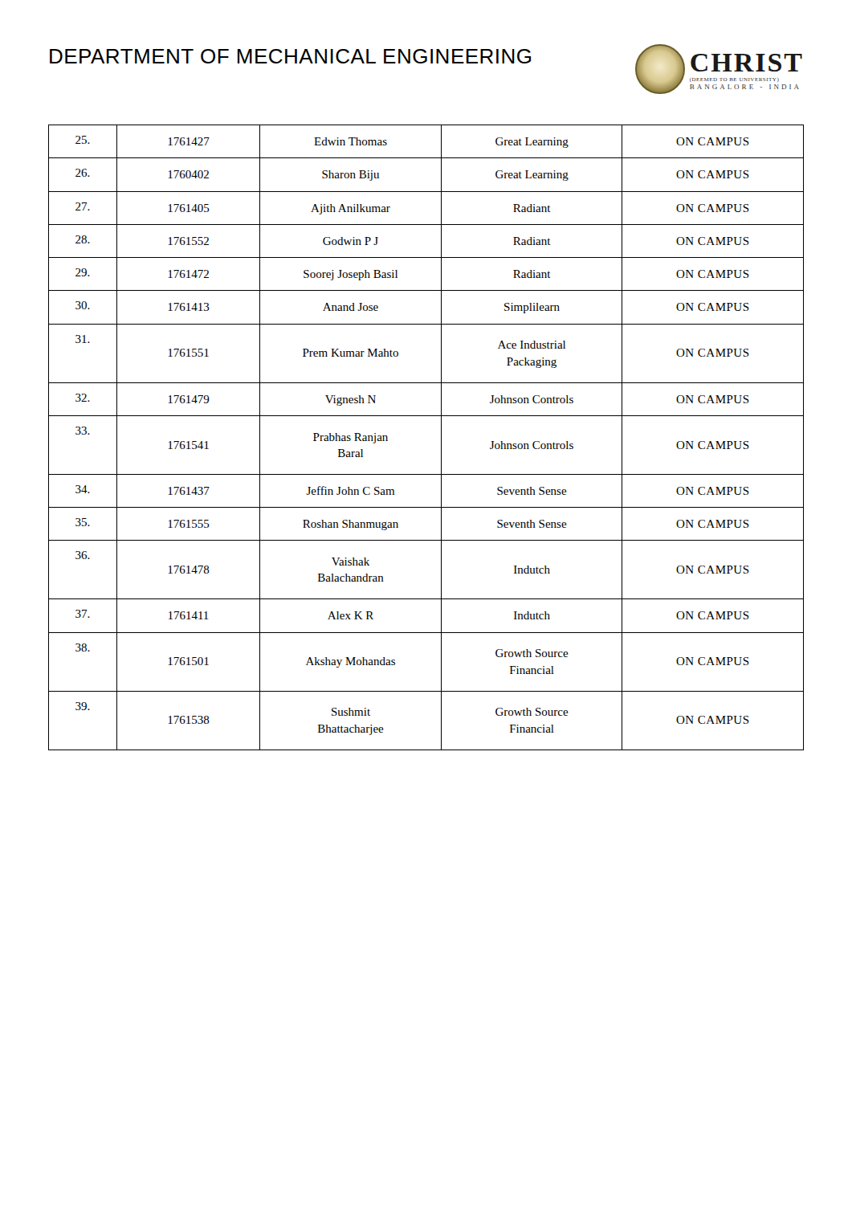CHRIST
(DEEMED TO BE UNIVERSITY)
BANGALORE - INDIA
DEPARTMENT OF MECHANICAL ENGINEERING
| 25. | 1761427 | Edwin Thomas | Great Learning | ON CAMPUS |
| 26. | 1760402 | Sharon Biju | Great Learning | ON CAMPUS |
| 27. | 1761405 | Ajith Anilkumar | Radiant | ON CAMPUS |
| 28. | 1761552 | Godwin P J | Radiant | ON CAMPUS |
| 29. | 1761472 | Soorej Joseph Basil | Radiant | ON CAMPUS |
| 30. | 1761413 | Anand Jose | Simplilearn | ON CAMPUS |
| 31. | 1761551 | Prem Kumar Mahto | Ace Industrial Packaging | ON CAMPUS |
| 32. | 1761479 | Vignesh N | Johnson Controls | ON CAMPUS |
| 33. | 1761541 | Prabhas Ranjan Baral | Johnson Controls | ON CAMPUS |
| 34. | 1761437 | Jeffin John C Sam | Seventh Sense | ON CAMPUS |
| 35. | 1761555 | Roshan Shanmugan | Seventh Sense | ON CAMPUS |
| 36. | 1761478 | Vaishak Balachandran | Indutch | ON CAMPUS |
| 37. | 1761411 | Alex K R | Indutch | ON CAMPUS |
| 38. | 1761501 | Akshay Mohandas | Growth Source Financial | ON CAMPUS |
| 39. | 1761538 | Sushmit Bhattacharjee | Growth Source Financial | ON CAMPUS |